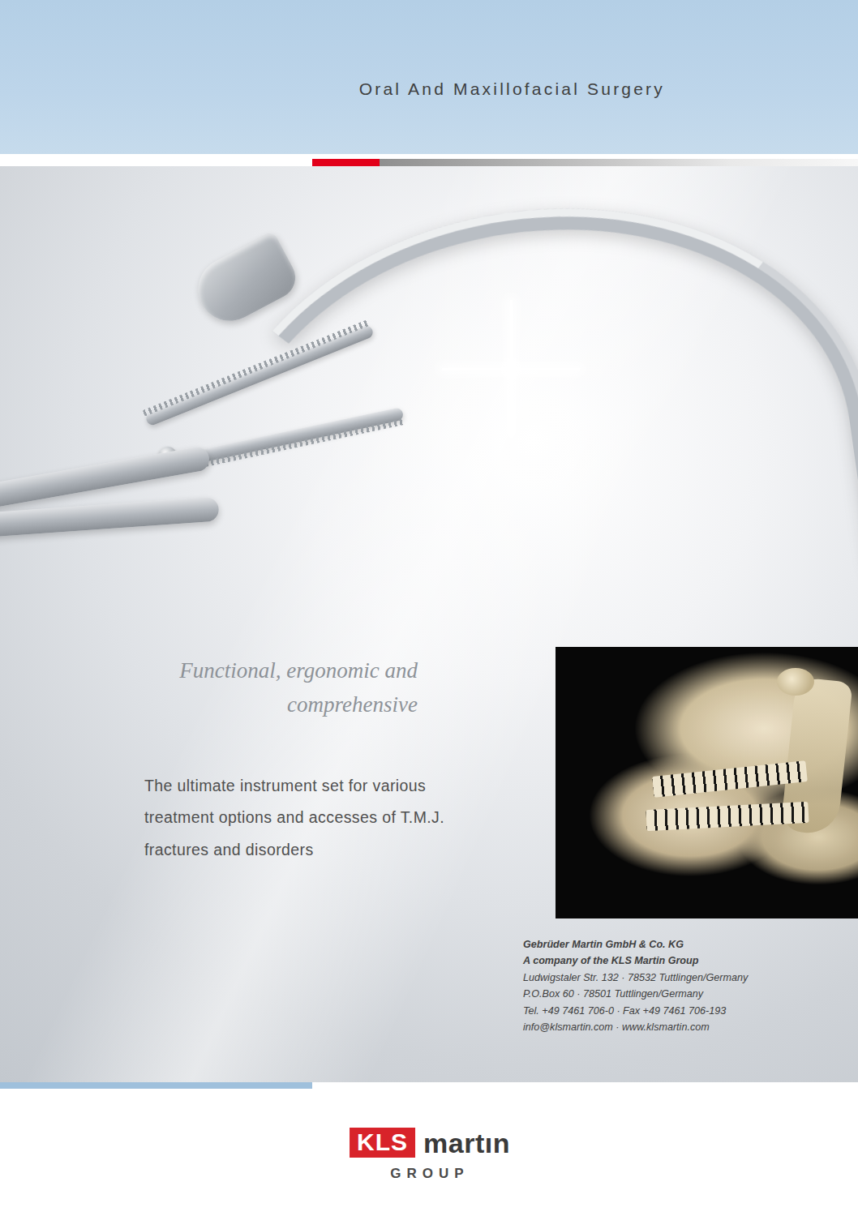Oral And Maxillofacial Surgery
Functional, ergonomic and comprehensive
The ultimate instrument set for various treatment options and accesses of T.M.J. fractures and disorders
Gebrüder Martin GmbH & Co. KG
A company of the KLS Martin Group
Ludwigstaler Str. 132 · 78532 Tuttlingen/Germany
P.O.Box 60 · 78501 Tuttlingen/Germany
Tel. +49 7461 706-0 · Fax +49 7461 706-193
info@klsmartin.com · www.klsmartin.com
KLS martın
GROUP